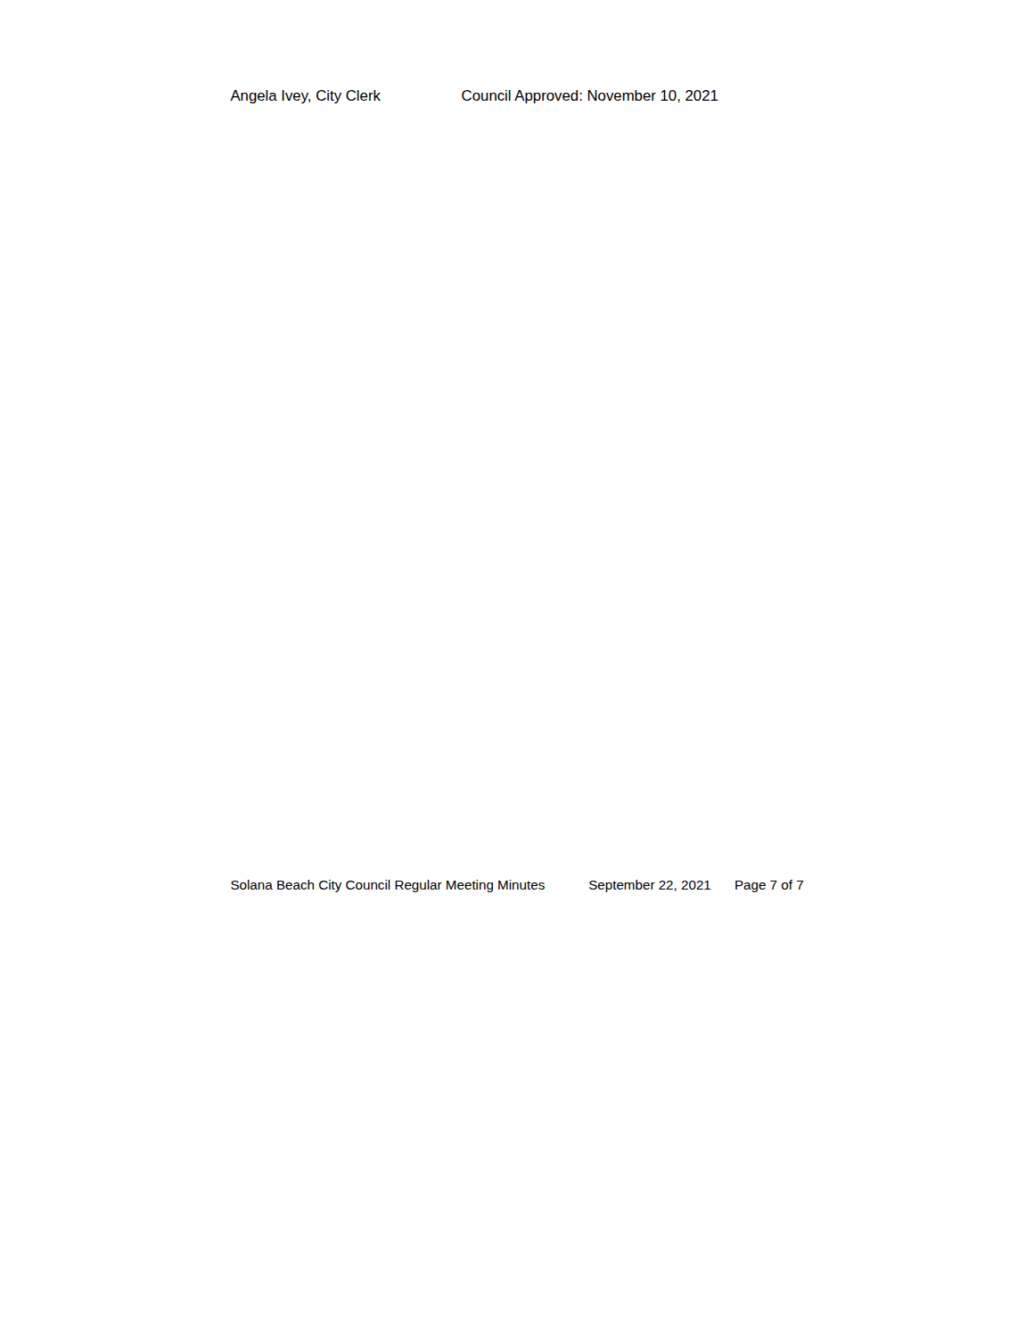Angela Ivey, City Clerk Council Approved: November 10, 2021
Solana Beach City Council Regular Meeting Minutes September 22, 2021 Page 7 of 7